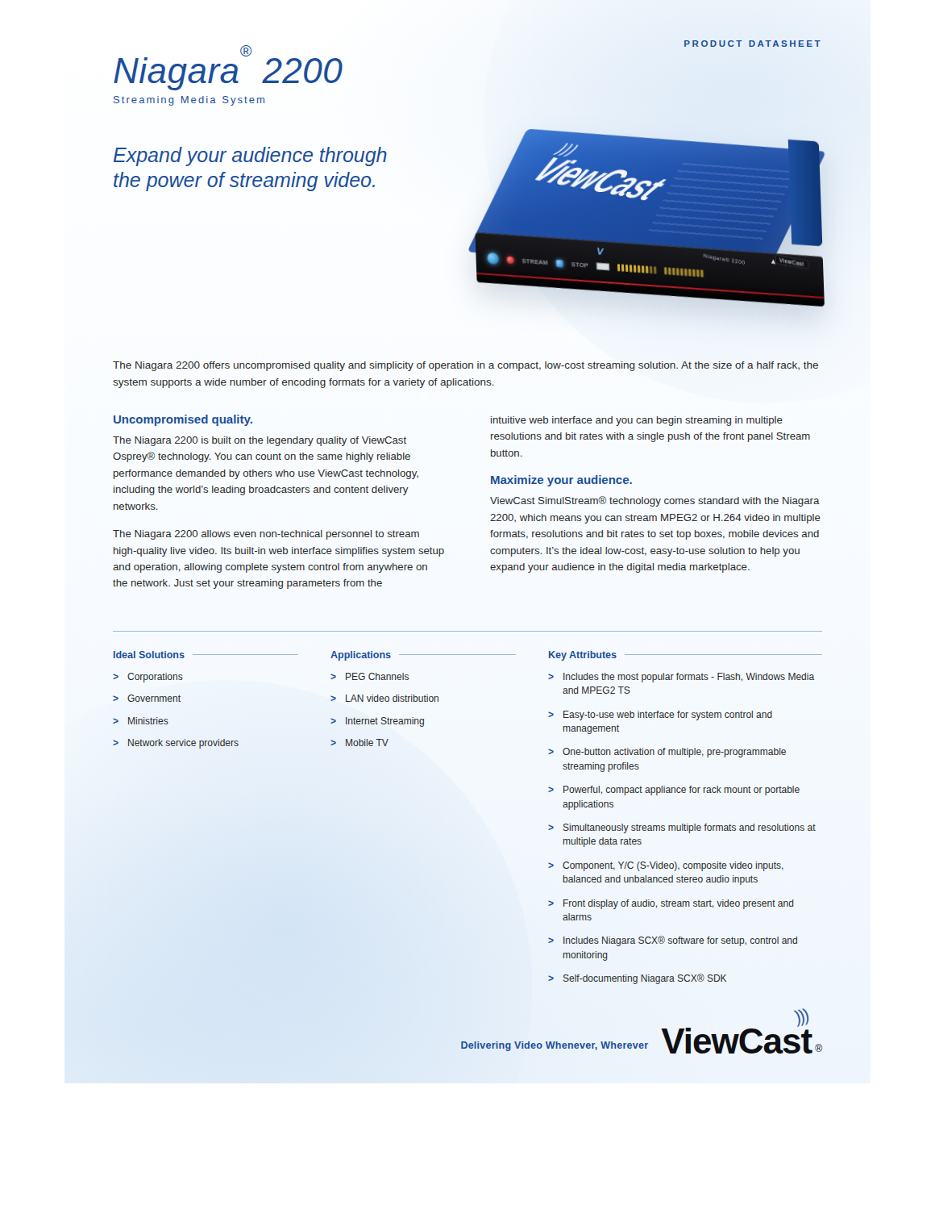Product Datasheet
Niagara® 2200
Streaming Media System
Expand your audience through
the power of streaming video.
))) ViewCast
V
Niagara® 2200
▲ ▼
ViewCast
STREAM STOP
The Niagara 2200 offers uncompromised quality and simplicity of operation in a compact, low-cost streaming solution. At the size of a half rack, the system supports a wide number of encoding formats for a variety of aplications.
Uncompromised quality.
The Niagara 2200 is built on the legendary quality of ViewCast Osprey® technology. You can count on the same highly reliable performance demanded by others who use ViewCast technology, including the world’s leading broadcasters and content delivery networks.
The Niagara 2200 allows even non-technical personnel to stream high-quality live video. Its built-in web interface simplifies system setup and operation, allowing complete system control from anywhere on the network. Just set your streaming parameters from the
intuitive web interface and you can begin streaming in multiple resolutions and bit rates with a single push of the front panel Stream button.
Maximize your audience.
ViewCast SimulStream® technology comes standard with the Niagara 2200, which means you can stream MPEG2 or H.264 video in multiple formats, resolutions and bit rates to set top boxes, mobile devices and computers. It’s the ideal low-cost, easy-to-use solution to help you expand your audience in the digital media marketplace.
Ideal Solutions
Corporations
Government
Ministries
Network service providers
Applications
PEG Channels
LAN video distribution
Internet Streaming
Mobile TV
Key Attributes
Includes the most popular formats - Flash, Windows Media and MPEG2 TS
Easy-to-use web interface for system control and management
One-button activation of multiple, pre-programmable streaming profiles
Powerful, compact appliance for rack mount or portable applications
Simultaneously streams multiple formats and resolutions at multiple data rates
Component, Y/C (S-Video), composite video inputs, balanced and unbalanced stereo audio inputs
Front display of audio, stream start, video present and alarms
Includes Niagara SCX® software for setup, control and monitoring
Self-documenting Niagara SCX® SDK
Delivering Video Whenever, Wherever
))) ViewCast ®